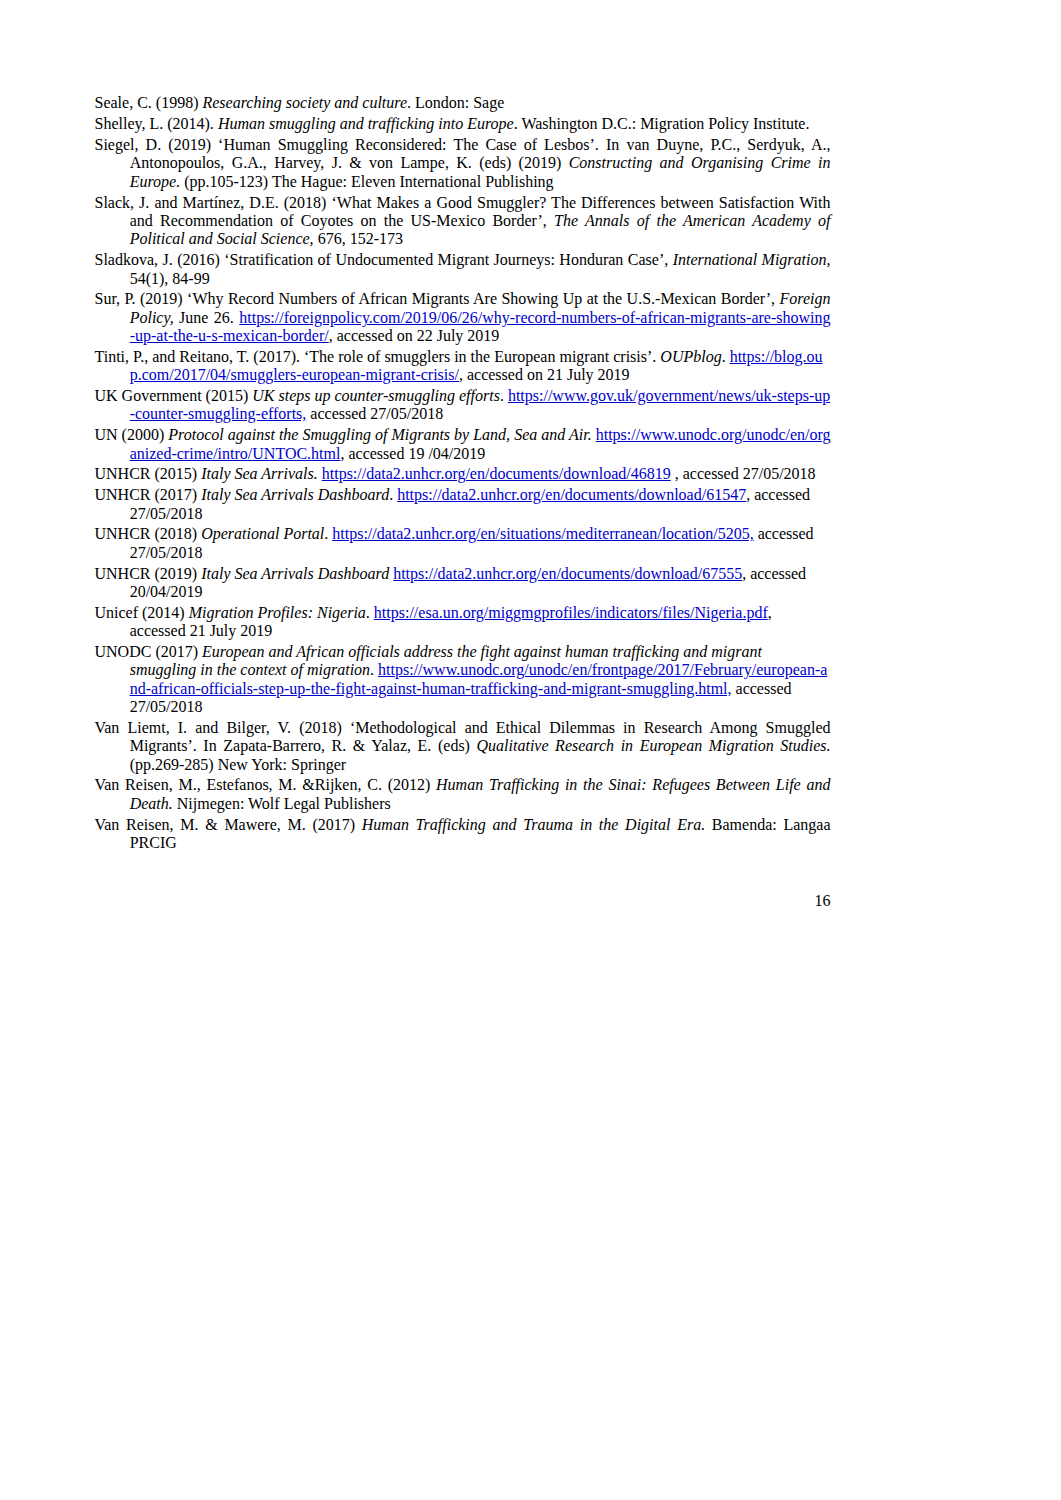Seale, C. (1998) Researching society and culture. London: Sage
Shelley, L. (2014). Human smuggling and trafficking into Europe. Washington D.C.: Migration Policy Institute.
Siegel, D. (2019) ‘Human Smuggling Reconsidered: The Case of Lesbos’. In van Duyne, P.C., Serdyuk, A., Antonopoulos, G.A., Harvey, J. & von Lampe, K. (eds) (2019) Constructing and Organising Crime in Europe. (pp.105-123) The Hague: Eleven International Publishing
Slack, J. and Martínez, D.E. (2018) ‘What Makes a Good Smuggler? The Differences between Satisfaction With and Recommendation of Coyotes on the US-Mexico Border’, The Annals of the American Academy of Political and Social Science, 676, 152-173
Sladkova, J. (2016) ‘Stratification of Undocumented Migrant Journeys: Honduran Case’, International Migration, 54(1), 84-99
Sur, P. (2019) ‘Why Record Numbers of African Migrants Are Showing Up at the U.S.-Mexican Border’, Foreign Policy, June 26. https://foreignpolicy.com/2019/06/26/why-record-numbers-of-african-migrants-are-showing-up-at-the-u-s-mexican-border/, accessed on 22 July 2019
Tinti, P., and Reitano, T. (2017). ‘The role of smugglers in the European migrant crisis’. OUPblog. https://blog.oup.com/2017/04/smugglers-european-migrant-crisis/, accessed on 21 July 2019
UK Government (2015) UK steps up counter-smuggling efforts. https://www.gov.uk/government/news/uk-steps-up-counter-smuggling-efforts, accessed 27/05/2018
UN (2000) Protocol against the Smuggling of Migrants by Land, Sea and Air. https://www.unodc.org/unodc/en/organized-crime/intro/UNTOC.html, accessed 19 /04/2019
UNHCR (2015) Italy Sea Arrivals. https://data2.unhcr.org/en/documents/download/46819 , accessed 27/05/2018
UNHCR (2017) Italy Sea Arrivals Dashboard. https://data2.unhcr.org/en/documents/download/61547, accessed 27/05/2018
UNHCR (2018) Operational Portal. https://data2.unhcr.org/en/situations/mediterranean/location/5205, accessed 27/05/2018
UNHCR (2019) Italy Sea Arrivals Dashboard https://data2.unhcr.org/en/documents/download/67555, accessed 20/04/2019
Unicef (2014) Migration Profiles: Nigeria. https://esa.un.org/miggmgprofiles/indicators/files/Nigeria.pdf, accessed 21 July 2019
UNODC (2017) European and African officials address the fight against human trafficking and migrant smuggling in the context of migration. https://www.unodc.org/unodc/en/frontpage/2017/February/european-and-african-officials-step-up-the-fight-against-human-trafficking-and-migrant-smuggling.html, accessed 27/05/2018
Van Liemt, I. and Bilger, V. (2018) ‘Methodological and Ethical Dilemmas in Research Among Smuggled Migrants’. In Zapata-Barrero, R. & Yalaz, E. (eds) Qualitative Research in European Migration Studies. (pp.269-285) New York: Springer
Van Reisen, M., Estefanos, M. &Rijken, C. (2012) Human Trafficking in the Sinai: Refugees Between Life and Death. Nijmegen: Wolf Legal Publishers
Van Reisen, M. & Mawere, M. (2017) Human Trafficking and Trauma in the Digital Era. Bamenda: Langaa PRCIG
16